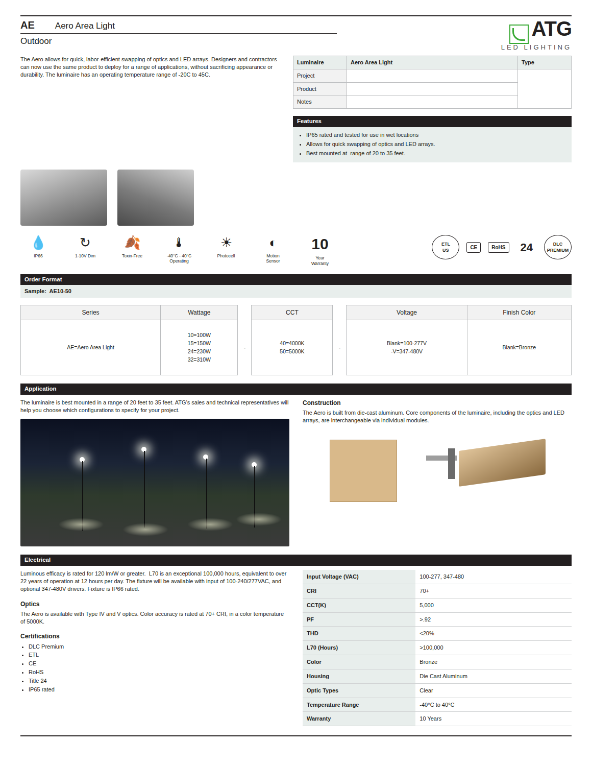AE
Aero Area Light
Outdoor
ATG
LED LIGHTING
The Aero allows for quick, labor-efficient swapping of optics and LED arrays. Designers and contractors can now use the same product to deploy for a range of applications, without sacrificing appearance or durability. The luminaire has an operating temperature range of -20C to 45C.
| Luminaire | Aero Area Light | Type |
| --- | --- | --- |
| Project | | |
| Product | |
| Notes | |
Features
IP65 rated and tested for use in wet locations
Allows for quick swapping of optics and LED arrays.
Best mounted at range of 20 to 35 feet.
💧IP66
↻1-10V Dim
🍂Toxin-Free
🌡-40°C - 40°C
Operating
☀Photocell
◐Motion
Sensor
10 Year
Warranty
ETL
US
CE
RoHS
24
DLC
PREMIUM
Order Format
Sample: AE10-50
| Series | Wattage | | CCT | | Voltage | Finish Color |
| --- | --- | --- | --- | --- | --- | --- |
| AE=Aero Area Light | 10=100W 15=150W 24=230W 32=310W | - | 40=4000K 50=5000K | - | Blank=100-277V -V=347-480V | Blank=Bronze |
Application
The luminaire is best mounted in a range of 20 feet to 35 feet. ATG’s sales and technical representatives will help you choose which configurations to specify for your project.
Construction
The Aero is built from die-cast aluminum. Core components of the luminaire, including the optics and LED arrays, are interchangeable via individual modules.
Electrical
Luminous efficacy is rated for 120 lm/W or greater. L70 is an exceptional 100,000 hours, equivalent to over 22 years of operation at 12 hours per day. The fixture will be available with input of 100-240/277VAC, and optional 347-480V drivers. Fixture is IP66 rated.
Optics
The Aero is available with Type IV and V optics. Color accuracy is rated at 70+ CRI, in a color temperature of 5000K.
Certifications
DLC Premium
ETL
CE
RoHS
Title 24
IP65 rated
| Input Voltage (VAC) | 100-277, 347-480 |
| CRI | 70+ |
| CCT(K) | 5,000 |
| PF | >.92 |
| THD | <20% |
| L70 (Hours) | >100,000 |
| Color | Bronze |
| Housing | Die Cast Aluminum |
| Optic Types | Clear |
| Temperature Range | -40°C to 40°C |
| Warranty | 10 Years |